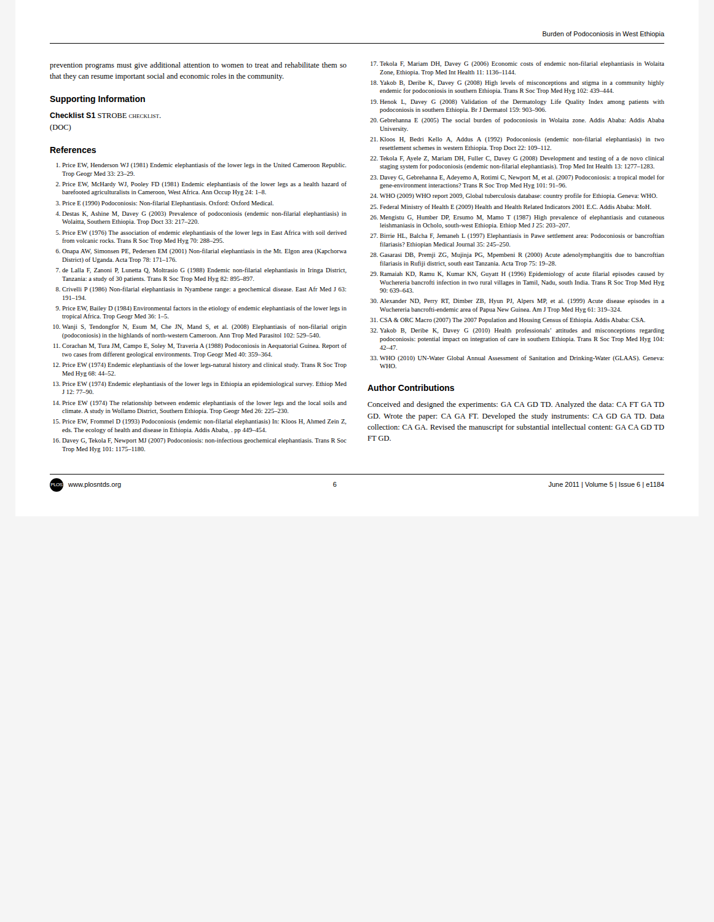Burden of Podoconiosis in West Ethiopia
prevention programs must give additional attention to women to treat and rehabilitate them so that they can resume important social and economic roles in the community.
Supporting Information
Checklist S1 STROBE checklist.
(DOC)
References
Price EW, Henderson WJ (1981) Endemic elephantiasis of the lower legs in the United Cameroon Republic. Trop Geogr Med 33: 23–29.
Price EW, McHardy WJ, Pooley FD (1981) Endemic elephantiasis of the lower legs as a health hazard of barefooted agriculturalists in Cameroon, West Africa. Ann Occup Hyg 24: 1–8.
Price E (1990) Podoconiosis: Non-filarial Elephantiasis. Oxford: Oxford Medical.
Destas K, Ashine M, Davey G (2003) Prevalence of podoconiosis (endemic non-filarial elephantiasis) in Wolaitta, Southern Ethiopia. Trop Doct 33: 217–220.
Price EW (1976) The association of endemic elephantiasis of the lower legs in East Africa with soil derived from volcanic rocks. Trans R Soc Trop Med Hyg 70: 288–295.
Onapa AW, Simonsen PE, Pedersen EM (2001) Non-filarial elephantiasis in the Mt. Elgon area (Kapchorwa District) of Uganda. Acta Trop 78: 171–176.
de Lalla F, Zanoni P, Lunetta Q, Moltrasio G (1988) Endemic non-filarial elephantiasis in Iringa District, Tanzania: a study of 30 patients. Trans R Soc Trop Med Hyg 82: 895–897.
Crivelli P (1986) Non-filarial elephantiasis in Nyambene range: a geochemical disease. East Afr Med J 63: 191–194.
Price EW, Bailey D (1984) Environmental factors in the etiology of endemic elephantiasis of the lower legs in tropical Africa. Trop Geogr Med 36: 1–5.
Wanji S, Tendongfor N, Esum M, Che JN, Mand S, et al. (2008) Elephantiasis of non-filarial origin (podoconiosis) in the highlands of north-western Cameroon. Ann Trop Med Parasitol 102: 529–540.
Corachan M, Tura JM, Campo E, Soley M, Traveria A (1988) Podoconiosis in Aequatorial Guinea. Report of two cases from different geological environments. Trop Geogr Med 40: 359–364.
Price EW (1974) Endemic elephantiasis of the lower legs-natural history and clinical study. Trans R Soc Trop Med Hyg 68: 44–52.
Price EW (1974) Endemic elephantiasis of the lower legs in Ethiopia an epidemiological survey. Ethiop Med J 12: 77–90.
Price EW (1974) The relationship between endemic elephantiasis of the lower legs and the local soils and climate. A study in Wollamo District, Southern Ethiopia. Trop Geogr Med 26: 225–230.
Price EW, Frommel D (1993) Podoconiosis (endemic non-filarial elephantiasis) In: Kloos H, Ahmed Zein Z, eds. The ecology of health and disease in Ethiopia. Addis Ababa, . pp 449–454.
Davey G, Tekola F, Newport MJ (2007) Podoconiosis: non-infectious geochemical elephantiasis. Trans R Soc Trop Med Hyg 101: 1175–1180.
Tekola F, Mariam DH, Davey G (2006) Economic costs of endemic non-filarial elephantiasis in Wolaita Zone, Ethiopia. Trop Med Int Health 11: 1136–1144.
Yakob B, Deribe K, Davey G (2008) High levels of misconceptions and stigma in a community highly endemic for podoconiosis in southern Ethiopia. Trans R Soc Trop Med Hyg 102: 439–444.
Henok L, Davey G (2008) Validation of the Dermatology Life Quality Index among patients with podoconiosis in southern Ethiopia. Br J Dermatol 159: 903–906.
Gebrehanna E (2005) The social burden of podoconiosis in Wolaita zone. Addis Ababa: Addis Ababa University.
Kloos H, Bedri Kello A, Addus A (1992) Podoconiosis (endemic non-filarial elephantiasis) in two resettlement schemes in western Ethiopia. Trop Doct 22: 109–112.
Tekola F, Ayele Z, Mariam DH, Fuller C, Davey G (2008) Development and testing of a de novo clinical staging system for podoconiosis (endemic non-filarial elephantiasis). Trop Med Int Health 13: 1277–1283.
Davey G, Gebrehanna E, Adeyemo A, Rotimi C, Newport M, et al. (2007) Podoconiosis: a tropical model for gene-environment interactions? Trans R Soc Trop Med Hyg 101: 91–96.
WHO (2009) WHO report 2009, Global tuberculosis database: country profile for Ethiopia. Geneva: WHO.
Federal Ministry of Health E (2009) Health and Health Related Indicators 2001 E.C. Addis Ababa: MoH.
Mengistu G, Humber DP, Ersumo M, Mamo T (1987) High prevalence of elephantiasis and cutaneous leishmaniasis in Ocholo, south-west Ethiopia. Ethiop Med J 25: 203–207.
Birrie HL, Balcha F, Jemaneh L (1997) Elephantiasis in Pawe settlement area: Podoconiosis or bancroftian filariasis? Ethiopian Medical Journal 35: 245–250.
Gasarasi DB, Premji ZG, Mujinja PG, Mpembeni R (2000) Acute adenolymphangitis due to bancroftian filariasis in Rufiji district, south east Tanzania. Acta Trop 75: 19–28.
Ramaiah KD, Ramu K, Kumar KN, Guyatt H (1996) Epidemiology of acute filarial episodes caused by Wuchereria bancrofti infection in two rural villages in Tamil, Nadu, south India. Trans R Soc Trop Med Hyg 90: 639–643.
Alexander ND, Perry RT, Dimber ZB, Hyun PJ, Alpers MP, et al. (1999) Acute disease episodes in a Wuchereria bancrofti-endemic area of Papua New Guinea. Am J Trop Med Hyg 61: 319–324.
CSA & ORC Macro (2007) The 2007 Population and Housing Census of Ethiopia. Addis Ababa: CSA.
Yakob B, Deribe K, Davey G (2010) Health professionals’ attitudes and misconceptions regarding podoconiosis: potential impact on integration of care in southern Ethiopia. Trans R Soc Trop Med Hyg 104: 42–47.
WHO (2010) UN-Water Global Annual Assessment of Sanitation and Drinking-Water (GLAAS). Geneva: WHO.
Author Contributions
Conceived and designed the experiments: GA CA GD TD. Analyzed the data: CA FT GA TD GD. Wrote the paper: CA GA FT. Developed the study instruments: CA GD GA TD. Data collection: CA GA. Revised the manuscript for substantial intellectual content: GA CA GD TD FT GD.
PLOS www.plosntds.org
6
June 2011 | Volume 5 | Issue 6 | e1184